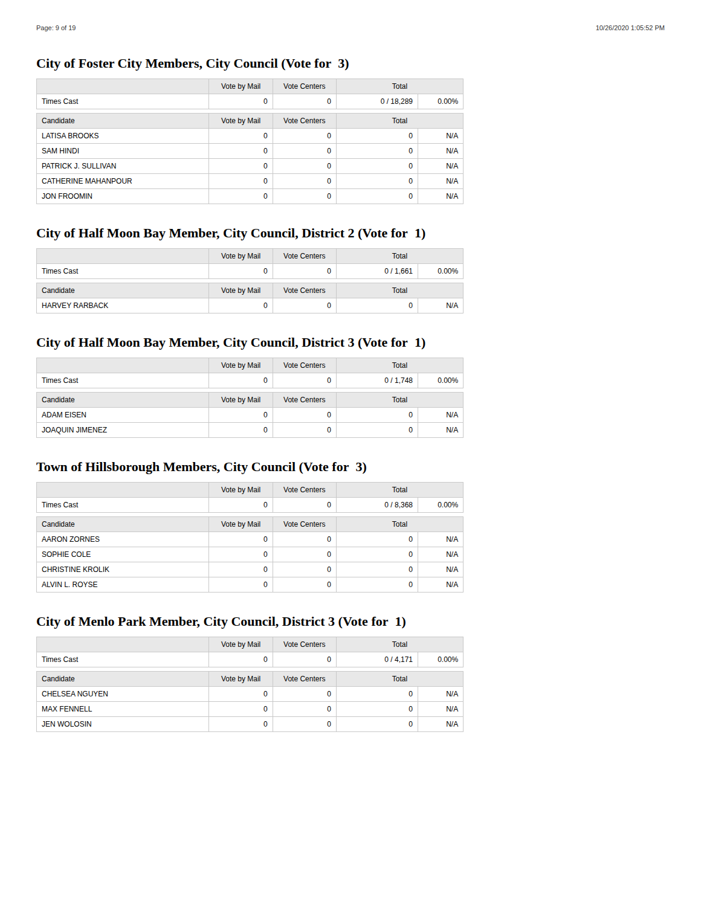Page: 9 of 19 10/26/2020 1:05:52 PM
City of Foster City Members, City Council (Vote for 3)
| | Vote by Mail | Vote Centers | Total |
| --- | --- | --- | --- |
| Times Cast | 0 | 0 | 0 / 18,289 | 0.00% |
| Candidate | Vote by Mail | Vote Centers | Total |
| --- | --- | --- | --- |
| LATISA BROOKS | 0 | 0 | 0 | N/A |
| SAM HINDI | 0 | 0 | 0 | N/A |
| PATRICK J. SULLIVAN | 0 | 0 | 0 | N/A |
| CATHERINE MAHANPOUR | 0 | 0 | 0 | N/A |
| JON FROOMIN | 0 | 0 | 0 | N/A |
City of Half Moon Bay Member, City Council, District 2 (Vote for 1)
| | Vote by Mail | Vote Centers | Total |
| --- | --- | --- | --- |
| Times Cast | 0 | 0 | 0 / 1,661 | 0.00% |
| Candidate | Vote by Mail | Vote Centers | Total |
| --- | --- | --- | --- |
| HARVEY RARBACK | 0 | 0 | 0 | N/A |
City of Half Moon Bay Member, City Council, District 3 (Vote for 1)
| | Vote by Mail | Vote Centers | Total |
| --- | --- | --- | --- |
| Times Cast | 0 | 0 | 0 / 1,748 | 0.00% |
| Candidate | Vote by Mail | Vote Centers | Total |
| --- | --- | --- | --- |
| ADAM EISEN | 0 | 0 | 0 | N/A |
| JOAQUIN JIMENEZ | 0 | 0 | 0 | N/A |
Town of Hillsborough Members, City Council (Vote for 3)
| | Vote by Mail | Vote Centers | Total |
| --- | --- | --- | --- |
| Times Cast | 0 | 0 | 0 / 8,368 | 0.00% |
| Candidate | Vote by Mail | Vote Centers | Total |
| --- | --- | --- | --- |
| AARON ZORNES | 0 | 0 | 0 | N/A |
| SOPHIE COLE | 0 | 0 | 0 | N/A |
| CHRISTINE KROLIK | 0 | 0 | 0 | N/A |
| ALVIN L. ROYSE | 0 | 0 | 0 | N/A |
City of Menlo Park Member, City Council, District 3 (Vote for 1)
| | Vote by Mail | Vote Centers | Total |
| --- | --- | --- | --- |
| Times Cast | 0 | 0 | 0 / 4,171 | 0.00% |
| Candidate | Vote by Mail | Vote Centers | Total |
| --- | --- | --- | --- |
| CHELSEA NGUYEN | 0 | 0 | 0 | N/A |
| MAX FENNELL | 0 | 0 | 0 | N/A |
| JEN WOLOSIN | 0 | 0 | 0 | N/A |